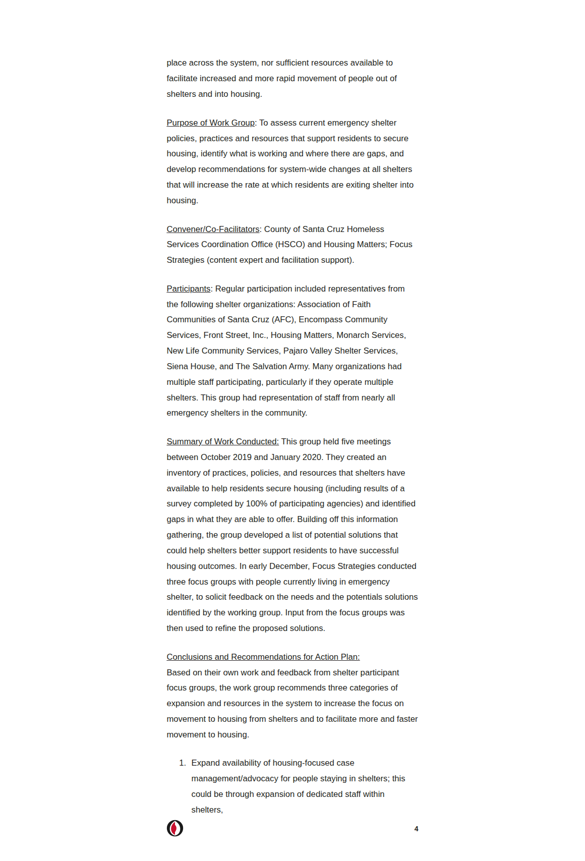place across the system, nor sufficient resources available to facilitate increased and more rapid movement of people out of shelters and into housing.
Purpose of Work Group: To assess current emergency shelter policies, practices and resources that support residents to secure housing, identify what is working and where there are gaps, and develop recommendations for system-wide changes at all shelters that will increase the rate at which residents are exiting shelter into housing.
Convener/Co-Facilitators: County of Santa Cruz Homeless Services Coordination Office (HSCO) and Housing Matters; Focus Strategies (content expert and facilitation support).
Participants: Regular participation included representatives from the following shelter organizations: Association of Faith Communities of Santa Cruz (AFC), Encompass Community Services, Front Street, Inc., Housing Matters, Monarch Services, New Life Community Services, Pajaro Valley Shelter Services, Siena House, and The Salvation Army. Many organizations had multiple staff participating, particularly if they operate multiple shelters. This group had representation of staff from nearly all emergency shelters in the community.
Summary of Work Conducted: This group held five meetings between October 2019 and January 2020. They created an inventory of practices, policies, and resources that shelters have available to help residents secure housing (including results of a survey completed by 100% of participating agencies) and identified gaps in what they are able to offer. Building off this information gathering, the group developed a list of potential solutions that could help shelters better support residents to have successful housing outcomes. In early December, Focus Strategies conducted three focus groups with people currently living in emergency shelter, to solicit feedback on the needs and the potentials solutions identified by the working group. Input from the focus groups was then used to refine the proposed solutions.
Conclusions and Recommendations for Action Plan:
Based on their own work and feedback from shelter participant focus groups, the work group recommends three categories of expansion and resources in the system to increase the focus on movement to housing from shelters and to facilitate more and faster movement to housing.
Expand availability of housing-focused case management/advocacy for people staying in shelters; this could be through expansion of dedicated staff within shelters,
4